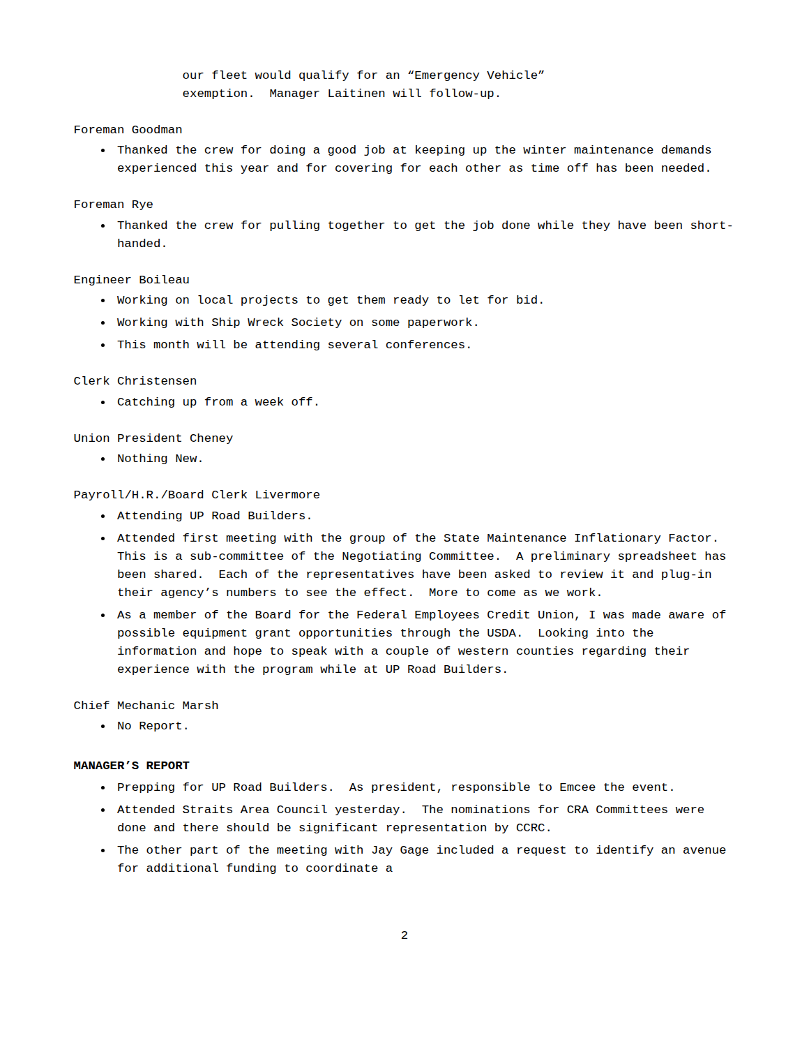our fleet would qualify for an “Emergency Vehicle”
exemption. Manager Laitinen will follow-up.
Foreman Goodman
Thanked the crew for doing a good job at keeping up the winter maintenance demands experienced this year and for covering for each other as time off has been needed.
Foreman Rye
Thanked the crew for pulling together to get the job done while they have been short-handed.
Engineer Boileau
Working on local projects to get them ready to let for bid.
Working with Ship Wreck Society on some paperwork.
This month will be attending several conferences.
Clerk Christensen
Catching up from a week off.
Union President Cheney
Nothing New.
Payroll/H.R./Board Clerk Livermore
Attending UP Road Builders.
Attended first meeting with the group of the State Maintenance Inflationary Factor. This is a sub-committee of the Negotiating Committee. A preliminary spreadsheet has been shared. Each of the representatives have been asked to review it and plug-in their agency’s numbers to see the effect. More to come as we work.
As a member of the Board for the Federal Employees Credit Union, I was made aware of possible equipment grant opportunities through the USDA. Looking into the information and hope to speak with a couple of western counties regarding their experience with the program while at UP Road Builders.
Chief Mechanic Marsh
No Report.
MANAGER’S REPORT
Prepping for UP Road Builders. As president, responsible to Emcee the event.
Attended Straits Area Council yesterday. The nominations for CRA Committees were done and there should be significant representation by CCRC.
The other part of the meeting with Jay Gage included a request to identify an avenue for additional funding to coordinate a
2